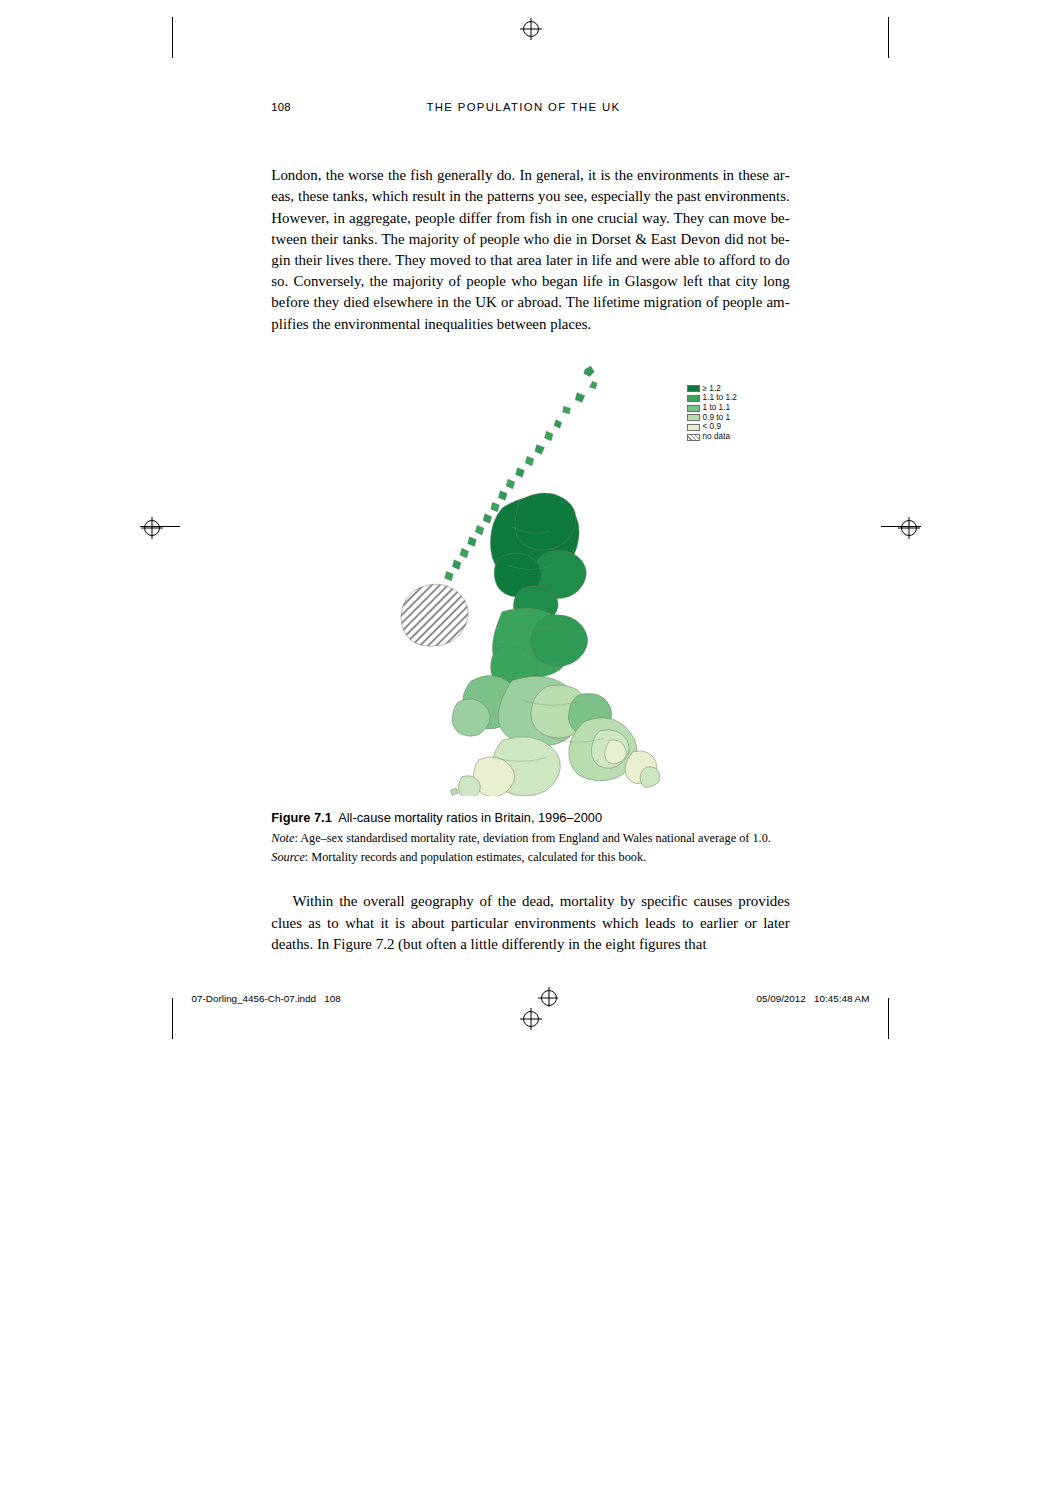108
The Population of the UK
London, the worse the fish generally do. In general, it is the environments in these areas, these tanks, which result in the patterns you see, especially the past environments. However, in aggregate, people differ from fish in one crucial way. They can move between their tanks. The majority of people who die in Dorset & East Devon did not begin their lives there. They moved to that area later in life and were able to afford to do so. Conversely, the majority of people who began life in Glasgow left that city long before they died elsewhere in the UK or abroad. The lifetime migration of people amplifies the environmental inequalities between places.
≥ 1.2
1.1 to 1.2
1 to 1.1
0.9 to 1
< 0.9
no data
Figure 7.1 All-cause mortality ratios in Britain, 1996–2000
Note: Age–sex standardised mortality rate, deviation from England and Wales national average of 1.0.
Source: Mortality records and population estimates, calculated for this book.
Within the overall geography of the dead, mortality by specific causes provides clues as to what it is about particular environments which leads to earlier or later deaths. In Figure 7.2 (but often a little differently in the eight figures that
07-Dorling_4456-Ch-07.indd 108
05/09/2012 10:45:48 AM